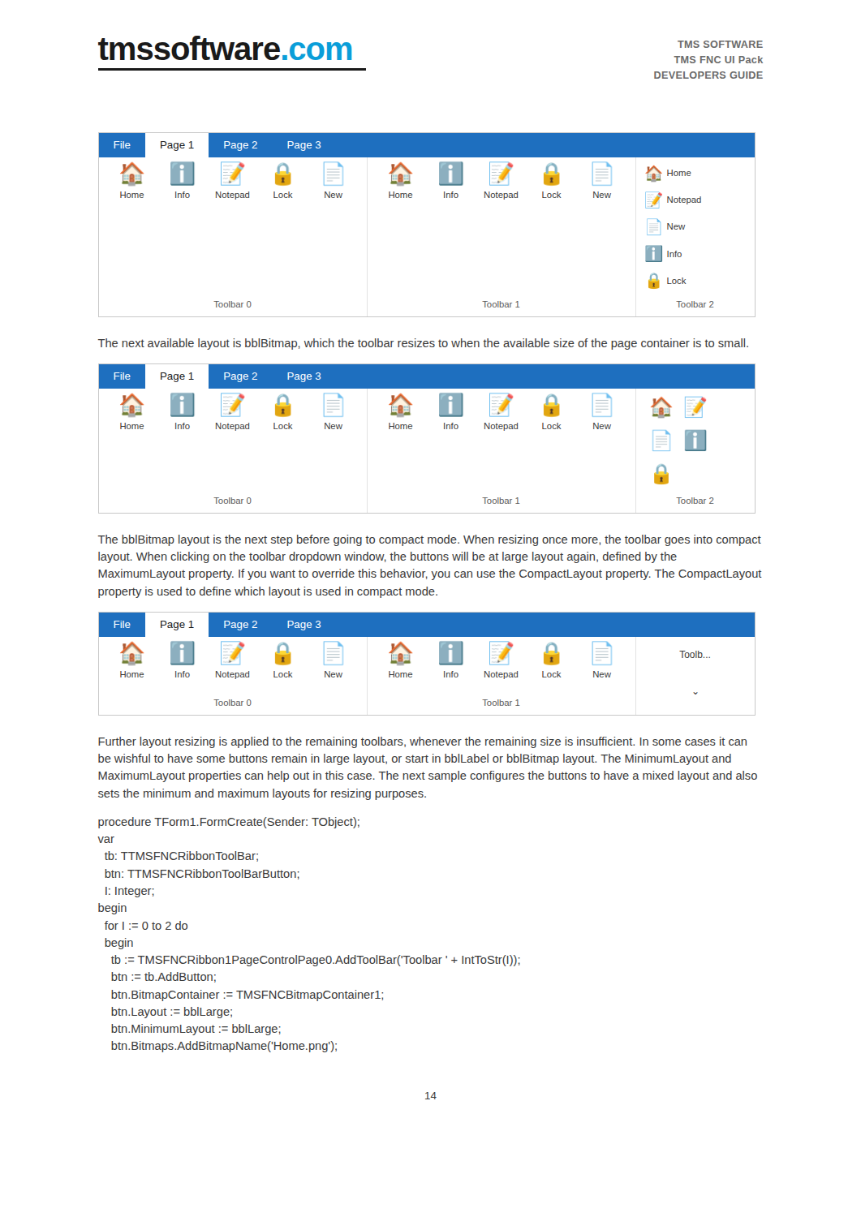tmssoftware. com
TMS SOFTWARE
TMS FNC UI Pack
DEVELOPERS GUIDE
File
Page 1
Page 2
Page 3
🏠
Home
ℹ️
Info
📝
Notepad
🔒
Lock
📄
New
Toolbar 0
🏠
Home
ℹ️
Info
📝
Notepad
🔒
Lock
📄
New
Toolbar 1
🏠
Home
📝
Notepad
📄
New
ℹ️
Info
🔒
Lock
Toolbar 2
The next available layout is bblBitmap, which the toolbar resizes to when the available size of the page container is to small.
File
Page 1
Page 2
Page 3
🏠
Home
ℹ️
Info
📝
Notepad
🔒
Lock
📄
New
Toolbar 0
🏠
Home
ℹ️
Info
📝
Notepad
🔒
Lock
📄
New
Toolbar 1
🏠
📝
📄
ℹ️
🔒
Toolbar 2
The bblBitmap layout is the next step before going to compact mode. When resizing once more, the toolbar goes into compact layout. When clicking on the toolbar dropdown window, the buttons will be at large layout again, defined by the MaximumLayout property. If you want to override this behavior, you can use the CompactLayout property. The CompactLayout property is used to define which layout is used in compact mode.
File
Page 1
Page 2
Page 3
🏠
Home
ℹ️
Info
📝
Notepad
🔒
Lock
📄
New
Toolbar 0
🏠
Home
ℹ️
Info
📝
Notepad
🔒
Lock
📄
New
Toolbar 1
Toolb...
⌄
Further layout resizing is applied to the remaining toolbars, whenever the remaining size is insufficient. In some cases it can be wishful to have some buttons remain in large layout, or start in bblLabel or bblBitmap layout. The MinimumLayout and MaximumLayout properties can help out in this case. The next sample configures the buttons to have a mixed layout and also sets the minimum and maximum layouts for resizing purposes.
procedure TForm1.FormCreate(Sender: TObject);
var
  tb: TTMSFNCRibbonToolBar;
  btn: TTMSFNCRibbonToolBarButton;
  I: Integer;
begin
  for I := 0 to 2 do
  begin
    tb := TMSFNCRibbon1PageControlPage0.AddToolBar('Toolbar ' + IntToStr(I));
    btn := tb.AddButton;
    btn.BitmapContainer := TMSFNCBitmapContainer1;
    btn.Layout := bblLarge;
    btn.MinimumLayout := bblLarge;
    btn.Bitmaps.AddBitmapName('Home.png');
14